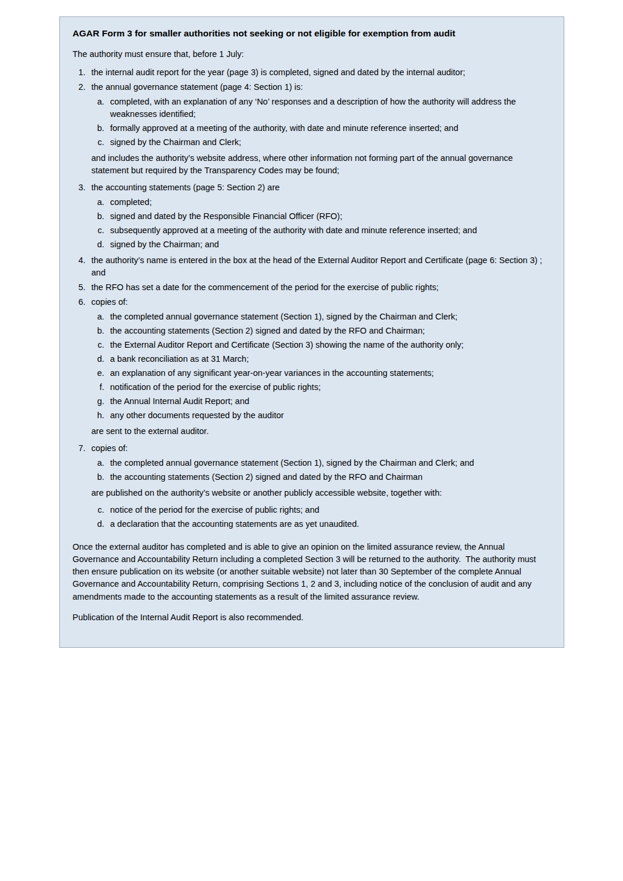AGAR Form 3 for smaller authorities not seeking or not eligible for exemption from audit
The authority must ensure that, before 1 July:
the internal audit report for the year (page 3) is completed, signed and dated by the internal auditor;
the annual governance statement (page 4: Section 1) is:
completed, with an explanation of any ‘No’ responses and a description of how the authority will address the weaknesses identified;
formally approved at a meeting of the authority, with date and minute reference inserted; and
signed by the Chairman and Clerk;
and includes the authority’s website address, where other information not forming part of the annual governance statement but required by the Transparency Codes may be found;
the accounting statements (page 5: Section 2) are
completed;
signed and dated by the Responsible Financial Officer (RFO);
subsequently approved at a meeting of the authority with date and minute reference inserted; and
signed by the Chairman; and
the authority’s name is entered in the box at the head of the External Auditor Report and Certificate (page 6: Section 3) ; and
the RFO has set a date for the commencement of the period for the exercise of public rights;
copies of:
the completed annual governance statement (Section 1), signed by the Chairman and Clerk;
the accounting statements (Section 2) signed and dated by the RFO and Chairman;
the External Auditor Report and Certificate (Section 3) showing the name of the authority only;
a bank reconciliation as at 31 March;
an explanation of any significant year-on-year variances in the accounting statements;
notification of the period for the exercise of public rights;
the Annual Internal Audit Report; and
any other documents requested by the auditor
are sent to the external auditor.
copies of:
the completed annual governance statement (Section 1), signed by the Chairman and Clerk; and
the accounting statements (Section 2) signed and dated by the RFO and Chairman
are published on the authority’s website or another publicly accessible website, together with:
notice of the period for the exercise of public rights; and
a declaration that the accounting statements are as yet unaudited.
Once the external auditor has completed and is able to give an opinion on the limited assurance review, the Annual Governance and Accountability Return including a completed Section 3 will be returned to the authority. The authority must then ensure publication on its website (or another suitable website) not later than 30 September of the complete Annual Governance and Accountability Return, comprising Sections 1, 2 and 3, including notice of the conclusion of audit and any amendments made to the accounting statements as a result of the limited assurance review.
Publication of the Internal Audit Report is also recommended.